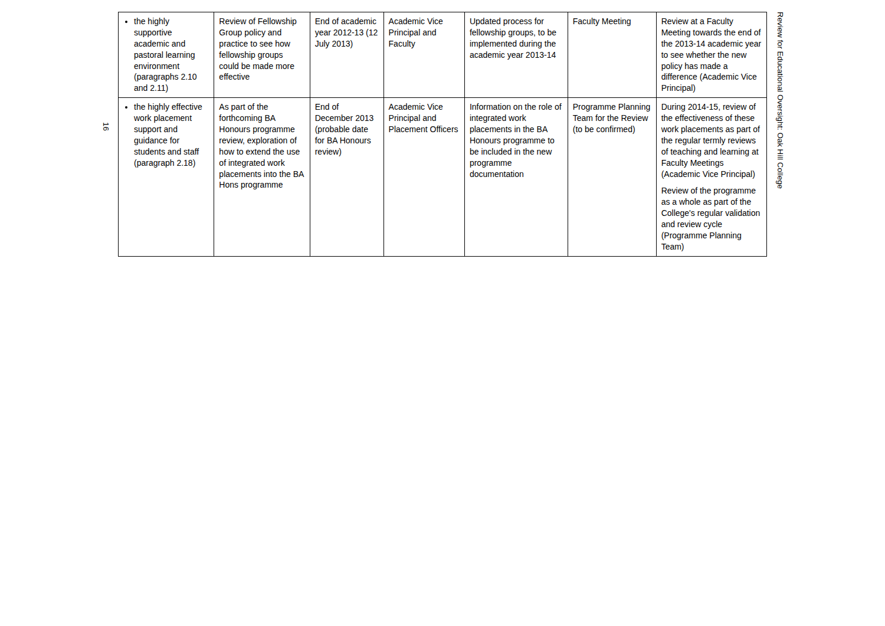16
Review for Educational Oversight: Oak Hill College
| the highly supportive academic and pastoral learning environment (paragraphs 2.10 and 2.11) | Review of Fellowship Group policy and practice to see how fellowship groups could be made more effective | End of academic year 2012-13 (12 July 2013) | Academic Vice Principal and Faculty | Updated process for fellowship groups, to be implemented during the academic year 2013-14 | Faculty Meeting | Review at a Faculty Meeting towards the end of the 2013-14 academic year to see whether the new policy has made a difference (Academic Vice Principal) |
| the highly effective work placement support and guidance for students and staff (paragraph 2.18) | As part of the forthcoming BA Honours programme review, exploration of how to extend the use of integrated work placements into the BA Hons programme | End of December 2013 (probable date for BA Honours review) | Academic Vice Principal and Placement Officers | Information on the role of integrated work placements in the BA Honours programme to be included in the new programme documentation | Programme Planning Team for the Review (to be confirmed) | During 2014-15, review of the effectiveness of these work placements as part of the regular termly reviews of teaching and learning at Faculty Meetings (Academic Vice Principal) Review of the programme as a whole as part of the College's regular validation and review cycle (Programme Planning Team) |